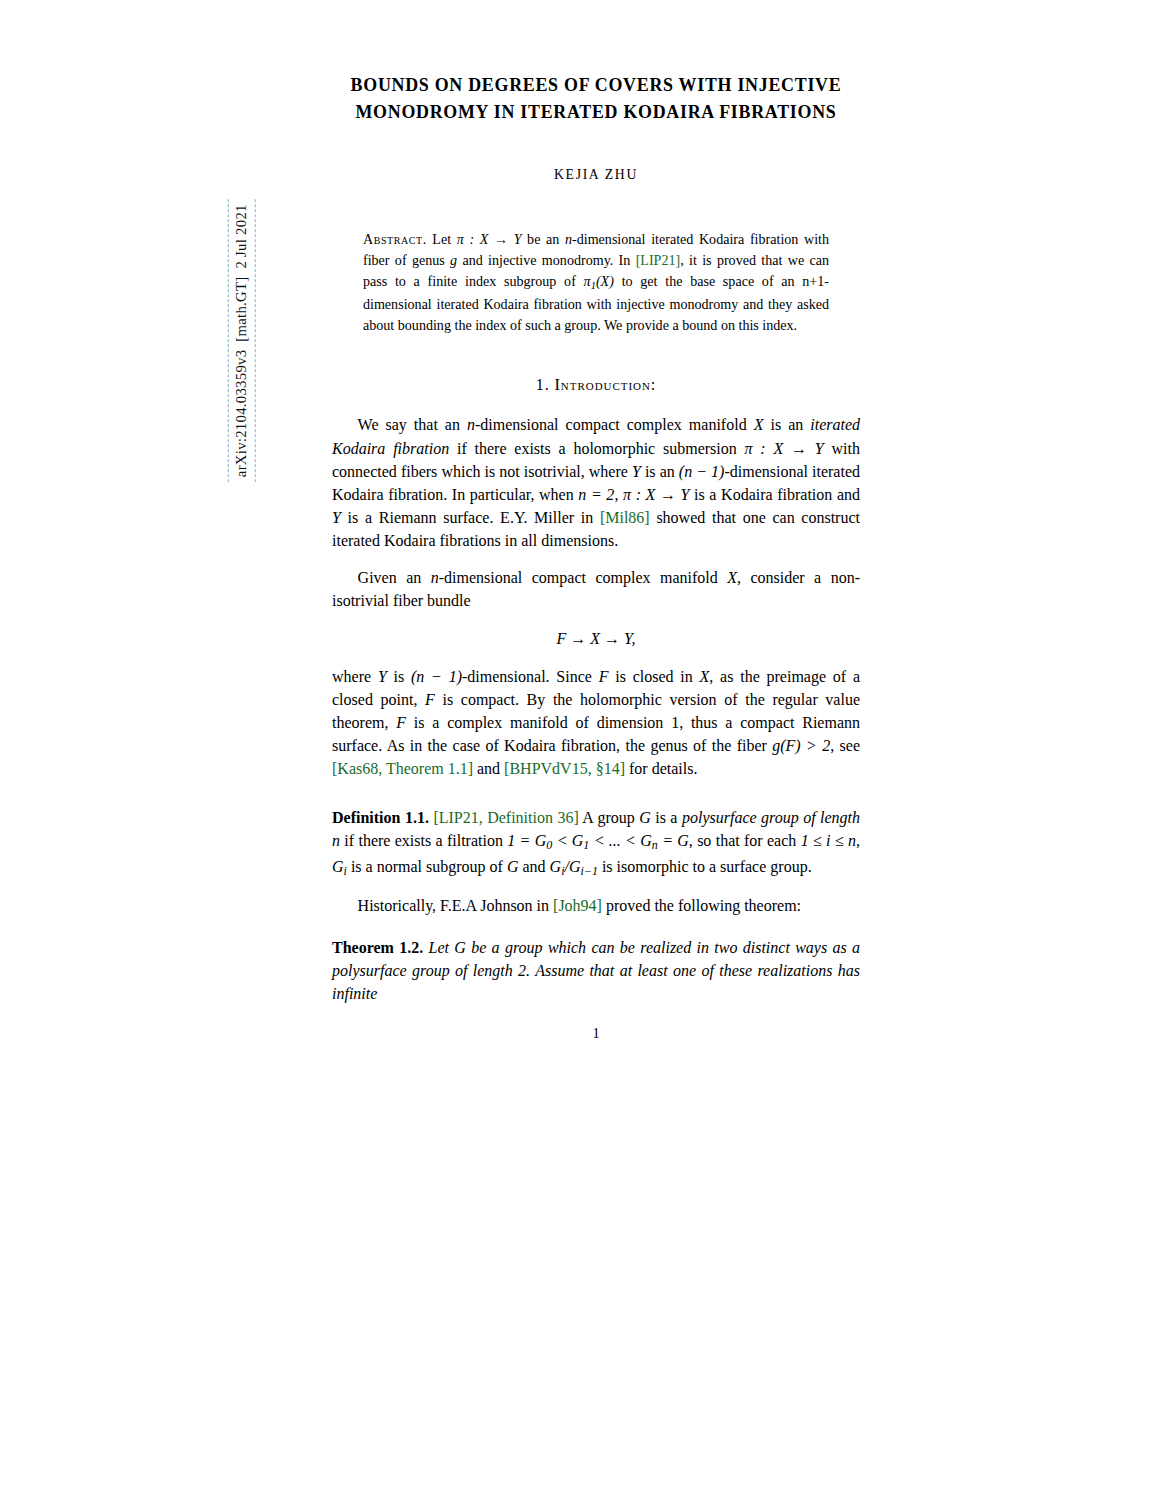arXiv:2104.03359v3 [math.GT] 2 Jul 2021
Bounds on Degrees of Covers with Injective
Monodromy in Iterated Kodaira Fibrations
Kejia Zhu
Abstract. Let π : X → Y be an n-dimensional iterated Kodaira fibration with fiber of genus g and injective monodromy. In [LIP21], it is proved that we can pass to a finite index subgroup of π1(X) to get the base space of an n+1-dimensional iterated Kodaira fibration with injective monodromy and they asked about bounding the index of such a group. We provide a bound on this index.
1. Introduction:
We say that an n-dimensional compact complex manifold X is an iterated Kodaira fibration if there exists a holomorphic submersion π : X → Y with connected fibers which is not isotrivial, where Y is an (n − 1)-dimensional iterated Kodaira fibration. In particular, when n = 2, π : X → Y is a Kodaira fibration and Y is a Riemann surface. E.Y. Miller in [Mil86] showed that one can construct iterated Kodaira fibrations in all dimensions.
Given an n-dimensional compact complex manifold X, consider a non-isotrivial fiber bundle
F → X → Y,
where Y is (n − 1)-dimensional. Since F is closed in X, as the preimage of a closed point, F is compact. By the holomorphic version of the regular value theorem, F is a complex manifold of dimension 1, thus a compact Riemann surface. As in the case of Kodaira fibration, the genus of the fiber g(F) > 2, see [Kas68, Theorem 1.1] and [BHPVdV15, §14] for details.
Definition 1.1. [LIP21, Definition 36] A group G is a polysurface group of length n if there exists a filtration 1 = G0 < G1 < ... < Gn = G, so that for each 1 ≤ i ≤ n, Gi is a normal subgroup of G and Gi/Gi−1 is isomorphic to a surface group.
Historically, F.E.A Johnson in [Joh94] proved the following theorem:
Theorem 1.2. Let G be a group which can be realized in two distinct ways as a polysurface group of length 2. Assume that at least one of these realizations has infinite
1